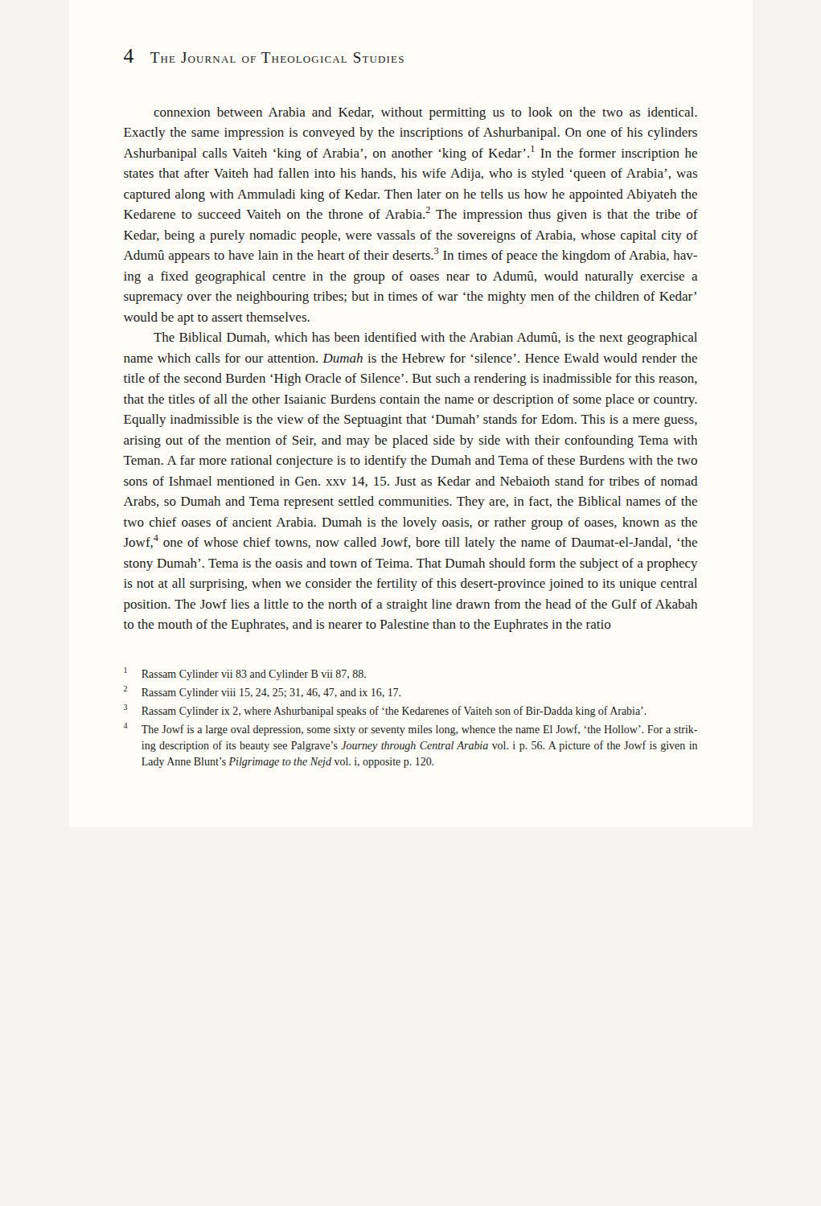4 The Journal of Theological Studies
connexion between Arabia and Kedar, without permitting us to look on the two as identical. Exactly the same impression is conveyed by the inscriptions of Ashurbanipal. On one of his cylinders Ashurbanipal calls Vaiteh ‘king of Arabia’, on another ‘king of Kedar’.1 In the former inscription he states that after Vaiteh had fallen into his hands, his wife Adija, who is styled ‘queen of Arabia’, was captured along with Ammuladi king of Kedar. Then later on he tells us how he appointed Abiyateh the Kedarene to succeed Vaiteh on the throne of Arabia.2 The impression thus given is that the tribe of Kedar, being a purely nomadic people, were vassals of the sovereigns of Arabia, whose capital city of Adumû appears to have lain in the heart of their deserts.3 In times of peace the kingdom of Arabia, having a fixed geographical centre in the group of oases near to Adumû, would naturally exercise a supremacy over the neighbouring tribes; but in times of war ‘the mighty men of the children of Kedar’ would be apt to assert themselves.
The Biblical Dumah, which has been identified with the Arabian Adumû, is the next geographical name which calls for our attention. Dumah is the Hebrew for ‘silence’. Hence Ewald would render the title of the second Burden ‘High Oracle of Silence’. But such a rendering is inadmissible for this reason, that the titles of all the other Isaianic Burdens contain the name or description of some place or country. Equally inadmissible is the view of the Septuagint that ‘Dumah’ stands for Edom. This is a mere guess, arising out of the mention of Seir, and may be placed side by side with their confounding Tema with Teman. A far more rational conjecture is to identify the Dumah and Tema of these Burdens with the two sons of Ishmael mentioned in Gen. xxv 14, 15. Just as Kedar and Nebaioth stand for tribes of nomad Arabs, so Dumah and Tema represent settled communities. They are, in fact, the Biblical names of the two chief oases of ancient Arabia. Dumah is the lovely oasis, or rather group of oases, known as the Jowf,4 one of whose chief towns, now called Jowf, bore till lately the name of Daumat-el-Jandal, ‘the stony Dumah’. Tema is the oasis and town of Teima. That Dumah should form the subject of a prophecy is not at all surprising, when we consider the fertility of this desert-province joined to its unique central position. The Jowf lies a little to the north of a straight line drawn from the head of the Gulf of Akabah to the mouth of the Euphrates, and is nearer to Palestine than to the Euphrates in the ratio
1 Rassam Cylinder vii 83 and Cylinder B vii 87, 88.
2 Rassam Cylinder viii 15, 24, 25; 31, 46, 47, and ix 16, 17.
3 Rassam Cylinder ix 2, where Ashurbanipal speaks of ‘the Kedarenes of Vaiteh son of Bir-Dadda king of Arabia’.
4 The Jowf is a large oval depression, some sixty or seventy miles long, whence the name El Jowf, ‘the Hollow’. For a striking description of its beauty see Palgrave’s Journey through Central Arabia vol. i p. 56. A picture of the Jowf is given in Lady Anne Blunt’s Pilgrimage to the Nejd vol. i, opposite p. 120.